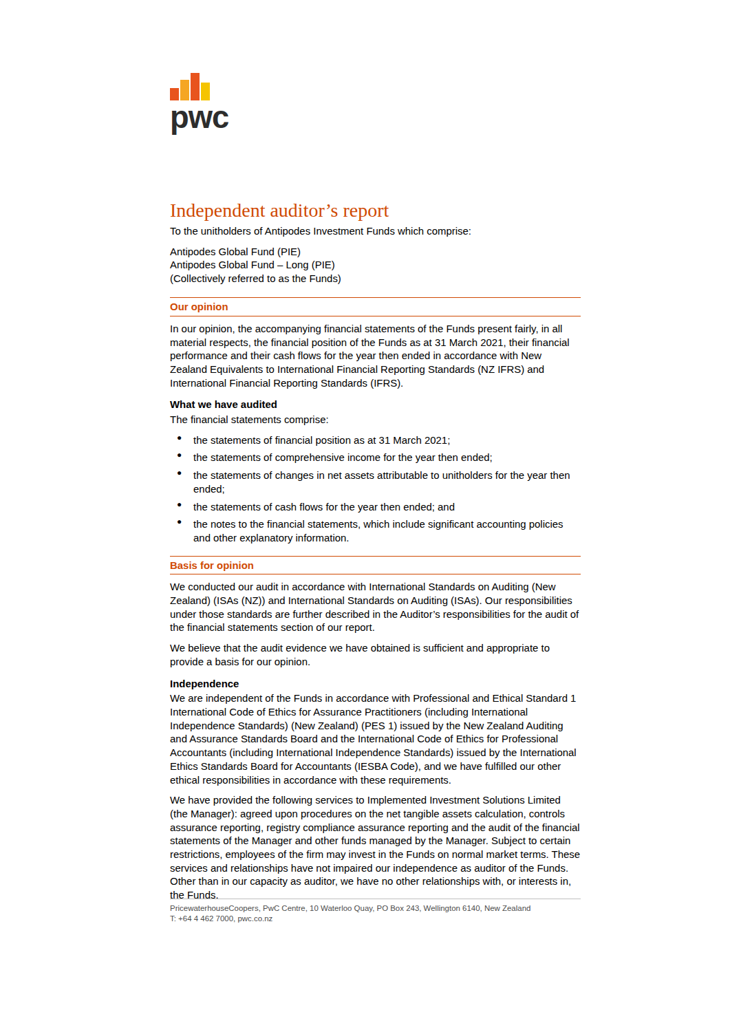pwc
Independent auditor’s report
To the unitholders of Antipodes Investment Funds which comprise:
Antipodes Global Fund (PIE)
Antipodes Global Fund – Long (PIE)
(Collectively referred to as the Funds)
Our opinion
In our opinion, the accompanying financial statements of the Funds present fairly, in all material respects, the financial position of the Funds as at 31 March 2021, their financial performance and their cash flows for the year then ended in accordance with New Zealand Equivalents to International Financial Reporting Standards (NZ IFRS) and International Financial Reporting Standards (IFRS).
What we have audited
The financial statements comprise:
the statements of financial position as at 31 March 2021;
the statements of comprehensive income for the year then ended;
the statements of changes in net assets attributable to unitholders for the year then ended;
the statements of cash flows for the year then ended; and
the notes to the financial statements, which include significant accounting policies and other explanatory information.
Basis for opinion
We conducted our audit in accordance with International Standards on Auditing (New Zealand) (ISAs (NZ)) and International Standards on Auditing (ISAs). Our responsibilities under those standards are further described in the Auditor’s responsibilities for the audit of the financial statements section of our report.
We believe that the audit evidence we have obtained is sufficient and appropriate to provide a basis for our opinion.
Independence
We are independent of the Funds in accordance with Professional and Ethical Standard 1 International Code of Ethics for Assurance Practitioners (including International Independence Standards) (New Zealand) (PES 1) issued by the New Zealand Auditing and Assurance Standards Board and the International Code of Ethics for Professional Accountants (including International Independence Standards) issued by the International Ethics Standards Board for Accountants (IESBA Code), and we have fulfilled our other ethical responsibilities in accordance with these requirements.
We have provided the following services to Implemented Investment Solutions Limited (the Manager): agreed upon procedures on the net tangible assets calculation, controls assurance reporting, registry compliance assurance reporting and the audit of the financial statements of the Manager and other funds managed by the Manager. Subject to certain restrictions, employees of the firm may invest in the Funds on normal market terms. These services and relationships have not impaired our independence as auditor of the Funds. Other than in our capacity as auditor, we have no other relationships with, or interests in, the Funds.
PricewaterhouseCoopers, PwC Centre, 10 Waterloo Quay, PO Box 243, Wellington 6140, New Zealand
T: +64 4 462 7000, pwc.co.nz